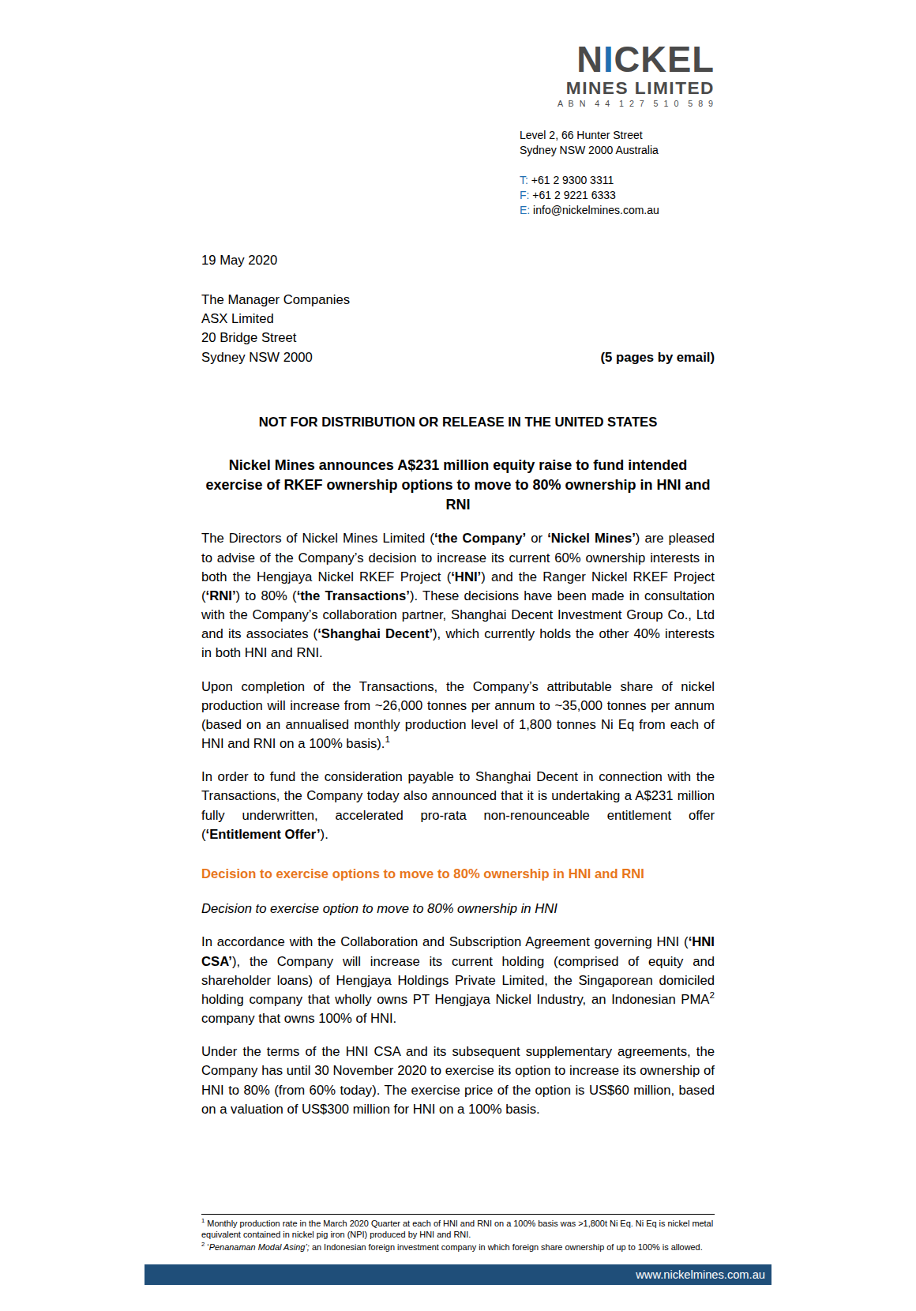NICKEL
MINES LIMITED
A B N 4 4 1 2 7 5 1 0 5 8 9
Level 2, 66 Hunter Street
Sydney NSW 2000 Australia
T: +61 2 9300 3311
F: +61 2 9221 6333
E: info@nickelmines.com.au
19 May 2020
The Manager Companies
ASX Limited
20 Bridge Street
Sydney NSW 2000(5 pages by email)
NOT FOR DISTRIBUTION OR RELEASE IN THE UNITED STATES
Nickel Mines announces A$231 million equity raise to fund intended exercise of RKEF ownership options to move to 80% ownership in HNI and RNI
The Directors of Nickel Mines Limited (‘the Company’ or ‘Nickel Mines’) are pleased to advise of the Company’s decision to increase its current 60% ownership interests in both the Hengjaya Nickel RKEF Project (‘HNI’) and the Ranger Nickel RKEF Project (‘RNI’) to 80% (‘the Transactions’). These decisions have been made in consultation with the Company’s collaboration partner, Shanghai Decent Investment Group Co., Ltd and its associates (‘Shanghai Decent’), which currently holds the other 40% interests in both HNI and RNI.
Upon completion of the Transactions, the Company’s attributable share of nickel production will increase from ~26,000 tonnes per annum to ~35,000 tonnes per annum (based on an annualised monthly production level of 1,800 tonnes Ni Eq from each of HNI and RNI on a 100% basis).1
In order to fund the consideration payable to Shanghai Decent in connection with the Transactions, the Company today also announced that it is undertaking a A$231 million fully underwritten, accelerated pro-rata non-renounceable entitlement offer (‘Entitlement Offer’).
Decision to exercise options to move to 80% ownership in HNI and RNI
Decision to exercise option to move to 80% ownership in HNI
In accordance with the Collaboration and Subscription Agreement governing HNI (‘HNI CSA’), the Company will increase its current holding (comprised of equity and shareholder loans) of Hengjaya Holdings Private Limited, the Singaporean domiciled holding company that wholly owns PT Hengjaya Nickel Industry, an Indonesian PMA2 company that owns 100% of HNI.
Under the terms of the HNI CSA and its subsequent supplementary agreements, the Company has until 30 November 2020 to exercise its option to increase its ownership of HNI to 80% (from 60% today). The exercise price of the option is US$60 million, based on a valuation of US$300 million for HNI on a 100% basis.
1 Monthly production rate in the March 2020 Quarter at each of HNI and RNI on a 100% basis was >1,800t Ni Eq. Ni Eq is nickel metal equivalent contained in nickel pig iron (NPI) produced by HNI and RNI.
2 ‘Penanaman Modal Asing’; an Indonesian foreign investment company in which foreign share ownership of up to 100% is allowed.
www.nickelmines.com.au